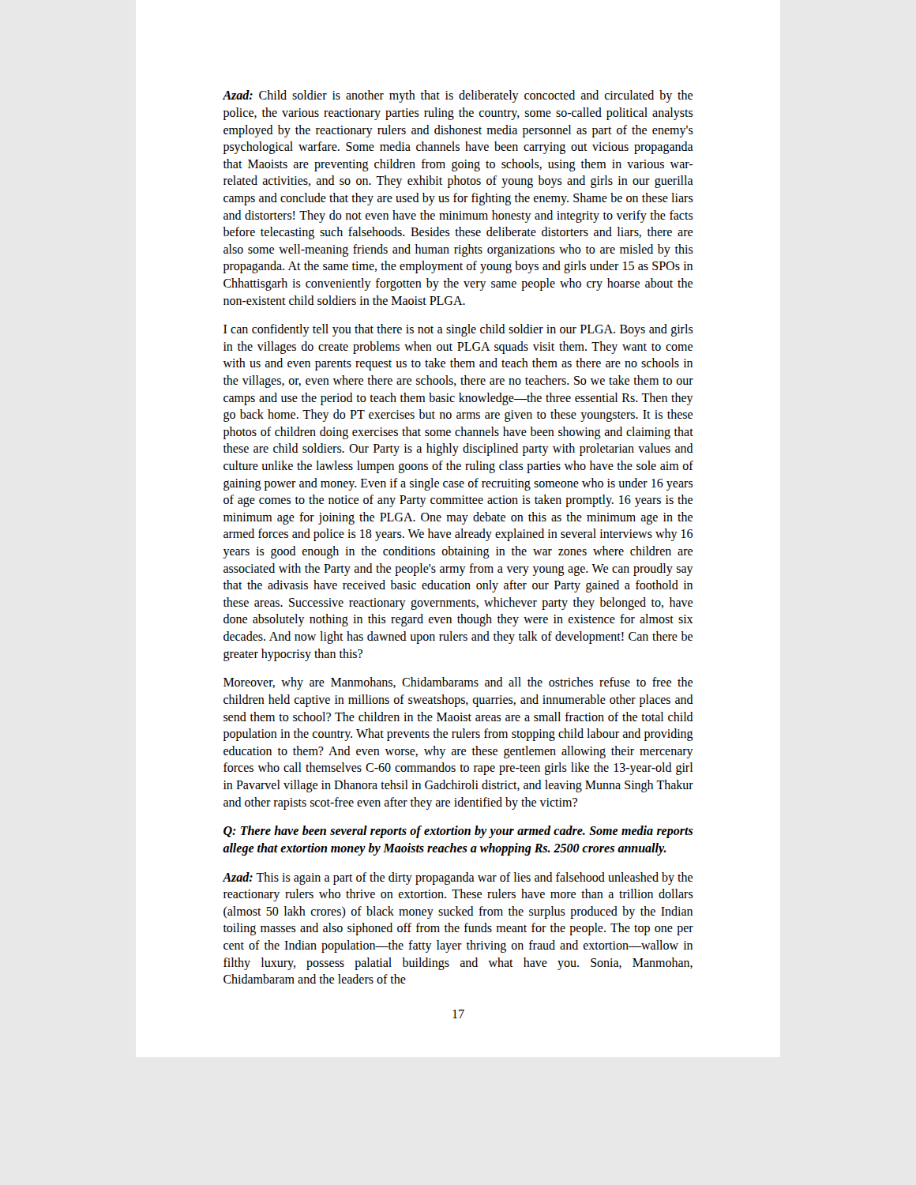Azad: Child soldier is another myth that is deliberately concocted and circulated by the police, the various reactionary parties ruling the country, some so-called political analysts employed by the reactionary rulers and dishonest media personnel as part of the enemy's psychological warfare. Some media channels have been carrying out vicious propaganda that Maoists are preventing children from going to schools, using them in various war-related activities, and so on. They exhibit photos of young boys and girls in our guerilla camps and conclude that they are used by us for fighting the enemy. Shame be on these liars and distorters! They do not even have the minimum honesty and integrity to verify the facts before telecasting such falsehoods. Besides these deliberate distorters and liars, there are also some well-meaning friends and human rights organizations who to are misled by this propaganda. At the same time, the employment of young boys and girls under 15 as SPOs in Chhattisgarh is conveniently forgotten by the very same people who cry hoarse about the non-existent child soldiers in the Maoist PLGA.
I can confidently tell you that there is not a single child soldier in our PLGA. Boys and girls in the villages do create problems when out PLGA squads visit them. They want to come with us and even parents request us to take them and teach them as there are no schools in the villages, or, even where there are schools, there are no teachers. So we take them to our camps and use the period to teach them basic knowledge—the three essential Rs. Then they go back home. They do PT exercises but no arms are given to these youngsters. It is these photos of children doing exercises that some channels have been showing and claiming that these are child soldiers. Our Party is a highly disciplined party with proletarian values and culture unlike the lawless lumpen goons of the ruling class parties who have the sole aim of gaining power and money. Even if a single case of recruiting someone who is under 16 years of age comes to the notice of any Party committee action is taken promptly. 16 years is the minimum age for joining the PLGA. One may debate on this as the minimum age in the armed forces and police is 18 years. We have already explained in several interviews why 16 years is good enough in the conditions obtaining in the war zones where children are associated with the Party and the people's army from a very young age. We can proudly say that the adivasis have received basic education only after our Party gained a foothold in these areas. Successive reactionary governments, whichever party they belonged to, have done absolutely nothing in this regard even though they were in existence for almost six decades. And now light has dawned upon rulers and they talk of development! Can there be greater hypocrisy than this?
Moreover, why are Manmohans, Chidambarams and all the ostriches refuse to free the children held captive in millions of sweatshops, quarries, and innumerable other places and send them to school? The children in the Maoist areas are a small fraction of the total child population in the country. What prevents the rulers from stopping child labour and providing education to them? And even worse, why are these gentlemen allowing their mercenary forces who call themselves C-60 commandos to rape pre-teen girls like the 13-year-old girl in Pavarvel village in Dhanora tehsil in Gadchiroli district, and leaving Munna Singh Thakur and other rapists scot-free even after they are identified by the victim?
Q: There have been several reports of extortion by your armed cadre. Some media reports allege that extortion money by Maoists reaches a whopping Rs. 2500 crores annually.
Azad: This is again a part of the dirty propaganda war of lies and falsehood unleashed by the reactionary rulers who thrive on extortion. These rulers have more than a trillion dollars (almost 50 lakh crores) of black money sucked from the surplus produced by the Indian toiling masses and also siphoned off from the funds meant for the people. The top one per cent of the Indian population—the fatty layer thriving on fraud and extortion—wallow in filthy luxury, possess palatial buildings and what have you. Sonia, Manmohan, Chidambaram and the leaders of the
17